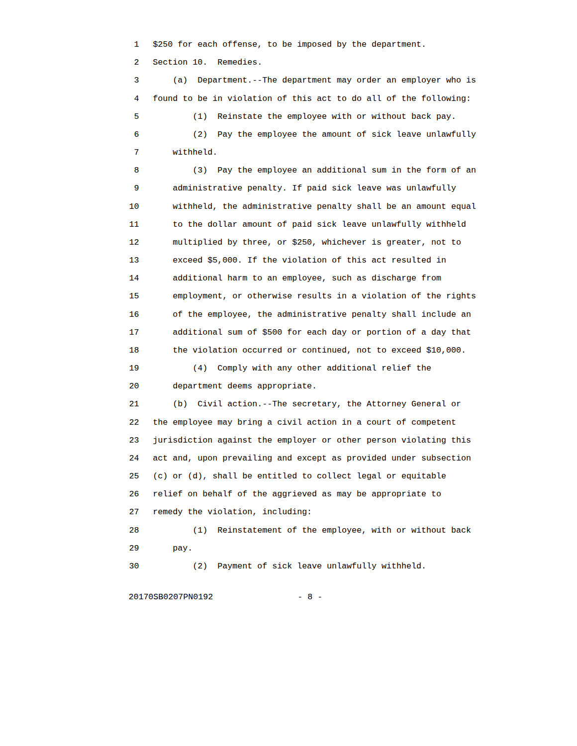| 1 | $250 for each offense, to be imposed by the department. |
| 2 | Section 10. Remedies. |
| 3 | (a) Department.--The department may order an employer who is |
| 4 | found to be in violation of this act to do all of the following: |
| 5 | (1) Reinstate the employee with or without back pay. |
| 6 | (2) Pay the employee the amount of sick leave unlawfully |
| 7 | withheld. |
| 8 | (3) Pay the employee an additional sum in the form of an |
| 9 | administrative penalty. If paid sick leave was unlawfully |
| 10 | withheld, the administrative penalty shall be an amount equal |
| 11 | to the dollar amount of paid sick leave unlawfully withheld |
| 12 | multiplied by three, or $250, whichever is greater, not to |
| 13 | exceed $5,000. If the violation of this act resulted in |
| 14 | additional harm to an employee, such as discharge from |
| 15 | employment, or otherwise results in a violation of the rights |
| 16 | of the employee, the administrative penalty shall include an |
| 17 | additional sum of $500 for each day or portion of a day that |
| 18 | the violation occurred or continued, not to exceed $10,000. |
| 19 | (4) Comply with any other additional relief the |
| 20 | department deems appropriate. |
| 21 | (b) Civil action.--The secretary, the Attorney General or |
| 22 | the employee may bring a civil action in a court of competent |
| 23 | jurisdiction against the employer or other person violating this |
| 24 | act and, upon prevailing and except as provided under subsection |
| 25 | (c) or (d), shall be entitled to collect legal or equitable |
| 26 | relief on behalf of the aggrieved as may be appropriate to |
| 27 | remedy the violation, including: |
| 28 | (1) Reinstatement of the employee, with or without back |
| 29 | pay. |
| 30 | (2) Payment of sick leave unlawfully withheld. |
20170SB0207PN0192 - 8 -